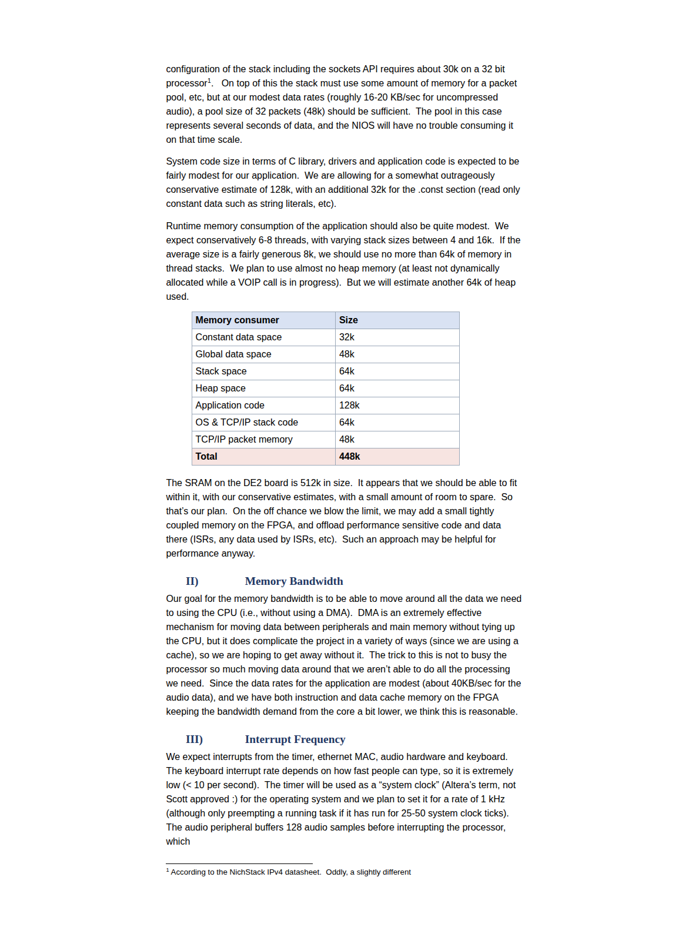configuration of the stack including the sockets API requires about 30k on a 32 bit processor1. On top of this the stack must use some amount of memory for a packet pool, etc, but at our modest data rates (roughly 16-20 KB/sec for uncompressed audio), a pool size of 32 packets (48k) should be sufficient. The pool in this case represents several seconds of data, and the NIOS will have no trouble consuming it on that time scale.
System code size in terms of C library, drivers and application code is expected to be fairly modest for our application. We are allowing for a somewhat outrageously conservative estimate of 128k, with an additional 32k for the .const section (read only constant data such as string literals, etc).
Runtime memory consumption of the application should also be quite modest. We expect conservatively 6-8 threads, with varying stack sizes between 4 and 16k. If the average size is a fairly generous 8k, we should use no more than 64k of memory in thread stacks. We plan to use almost no heap memory (at least not dynamically allocated while a VOIP call is in progress). But we will estimate another 64k of heap used.
| Memory consumer | Size |
| --- | --- |
| Constant data space | 32k |
| Global data space | 48k |
| Stack space | 64k |
| Heap space | 64k |
| Application code | 128k |
| OS & TCP/IP stack code | 64k |
| TCP/IP packet memory | 48k |
| Total | 448k |
The SRAM on the DE2 board is 512k in size. It appears that we should be able to fit within it, with our conservative estimates, with a small amount of room to spare. So that’s our plan. On the off chance we blow the limit, we may add a small tightly coupled memory on the FPGA, and offload performance sensitive code and data there (ISRs, any data used by ISRs, etc). Such an approach may be helpful for performance anyway.
II) Memory Bandwidth
Our goal for the memory bandwidth is to be able to move around all the data we need to using the CPU (i.e., without using a DMA). DMA is an extremely effective mechanism for moving data between peripherals and main memory without tying up the CPU, but it does complicate the project in a variety of ways (since we are using a cache), so we are hoping to get away without it. The trick to this is not to busy the processor so much moving data around that we aren’t able to do all the processing we need. Since the data rates for the application are modest (about 40KB/sec for the audio data), and we have both instruction and data cache memory on the FPGA keeping the bandwidth demand from the core a bit lower, we think this is reasonable.
III) Interrupt Frequency
We expect interrupts from the timer, ethernet MAC, audio hardware and keyboard. The keyboard interrupt rate depends on how fast people can type, so it is extremely low (< 10 per second). The timer will be used as a “system clock” (Altera’s term, not Scott approved :) for the operating system and we plan to set it for a rate of 1 kHz (although only preempting a running task if it has run for 25-50 system clock ticks). The audio peripheral buffers 128 audio samples before interrupting the processor, which
1 According to the NichStack IPv4 datasheet. Oddly, a slightly different